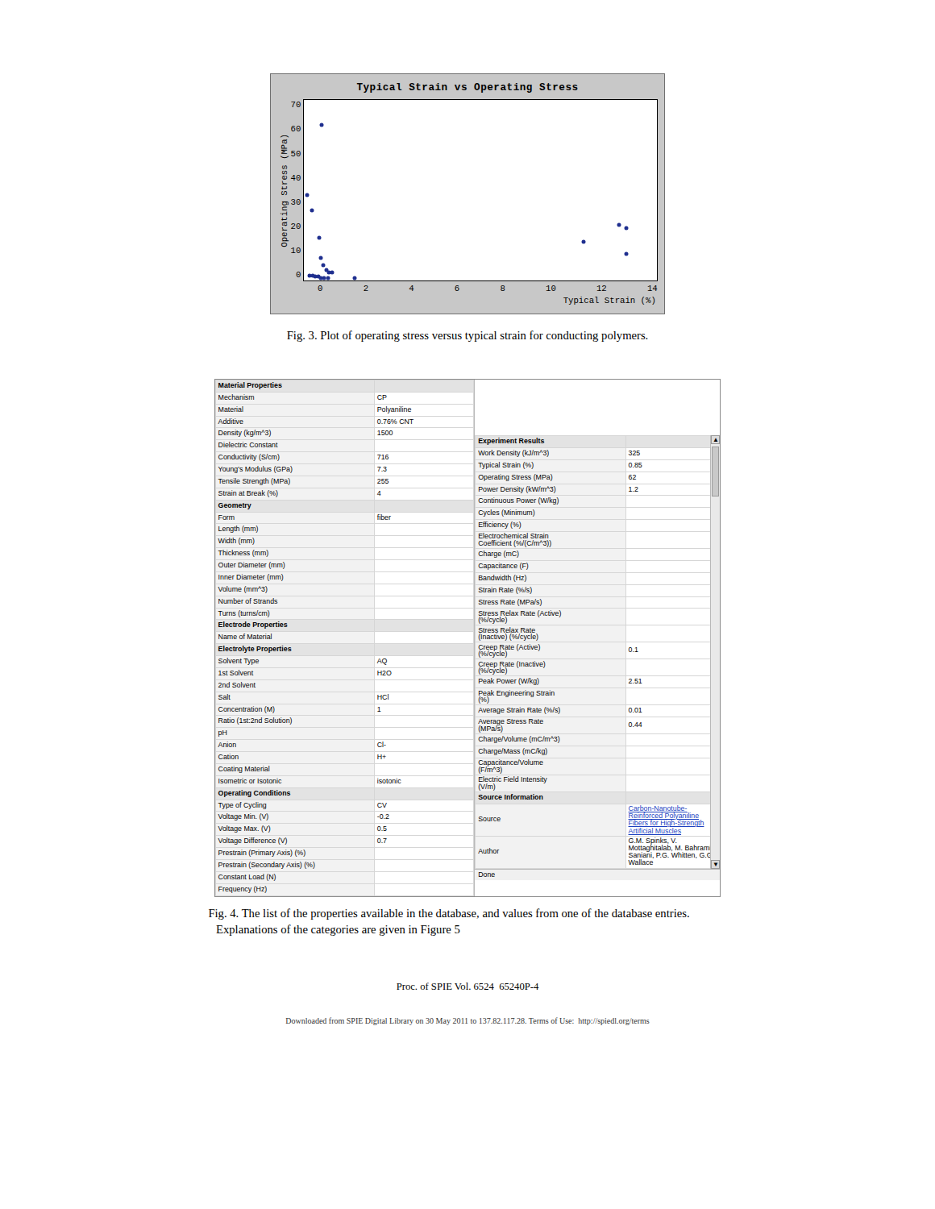Typical Strain vs Operating Stress
Operating Stress (MPa)
70
60
50
40
30
20
10
0
02468101214
Typical Strain (%)
Fig. 3. Plot of operating stress versus typical strain for conducting polymers.
| Material Properties | |
| Mechanism | CP |
| Material | Polyaniline |
| Additive | 0.76% CNT |
| Density (kg/m^3) | 1500 |
| Dielectric Constant | |
| Conductivity (S/cm) | 716 |
| Young's Modulus (GPa) | 7.3 |
| Tensile Strength (MPa) | 255 |
| Strain at Break (%) | 4 |
| Geometry | |
| Form | fiber |
| Length (mm) | |
| Width (mm) | |
| Thickness (mm) | |
| Outer Diameter (mm) | |
| Inner Diameter (mm) | |
| Volume (mm^3) | |
| Number of Strands | |
| Turns (turns/cm) | |
| Electrode Properties | |
| Name of Material | |
| Electrolyte Properties | |
| Solvent Type | AQ |
| 1st Solvent | H2O |
| 2nd Solvent | |
| Salt | HCl |
| Concentration (M) | 1 |
| Ratio (1st:2nd Solution) | |
| pH | |
| Anion | Cl- |
| Cation | H+ |
| Coating Material | |
| Isometric or Isotonic | isotonic |
| Operating Conditions | |
| Type of Cycling | CV |
| Voltage Min. (V) | -0.2 |
| Voltage Max. (V) | 0.5 |
| Voltage Difference (V) | 0.7 |
| Prestrain (Primary Axis) (%) | |
| Prestrain (Secondary Axis) (%) | |
| Constant Load (N) | |
| Frequency (Hz) | |
| Experiment Results | |
| Work Density (kJ/m^3) | 325 |
| Typical Strain (%) | 0.85 |
| Operating Stress (MPa) | 62 |
| Power Density (kW/m^3) | 1.2 |
| Continuous Power (W/kg) | |
| Cycles (Minimum) | |
| Efficiency (%) | |
| Electrochemical Strain Coefficient (%/(C/m^3)) | |
| Charge (mC) | |
| Capacitance (F) | |
| Bandwidth (Hz) | |
| Strain Rate (%/s) | |
| Stress Rate (MPa/s) | |
| Stress Relax Rate (Active) (%/cycle) | |
| Stress Relax Rate (Inactive) (%/cycle) | |
| Creep Rate (Active) (%/cycle) | 0.1 |
| Creep Rate (Inactive) (%/cycle) | |
| Peak Power (W/kg) | 2.51 |
| Peak Engineering Strain (%) | |
| Average Strain Rate (%/s) | 0.01 |
| Average Stress Rate (MPa/s) | 0.44 |
| Charge/Volume (mC/m^3) | |
| Charge/Mass (mC/kg) | |
| Capacitance/Volume (F/m^3) | |
| Electric Field Intensity (V/m) | |
| Source Information | |
| Source | Carbon-Nanotube-Reinforced Polyaniline Fibers for High-Strength Artificial Muscles |
| Author | G.M. Spinks, V. Mottaghitalab, M. Bahrami-Saniani, P.G. Whitten, G.G. Wallace |
▲
▼
Done
Fig. 4. The list of the properties available in the database, and values from one of the database entries. Explanations of the categories are given in Figure 5
Proc. of SPIE Vol. 6524 65240P-4
Downloaded from SPIE Digital Library on 30 May 2011 to 137.82.117.28. Terms of Use: http://spiedl.org/terms